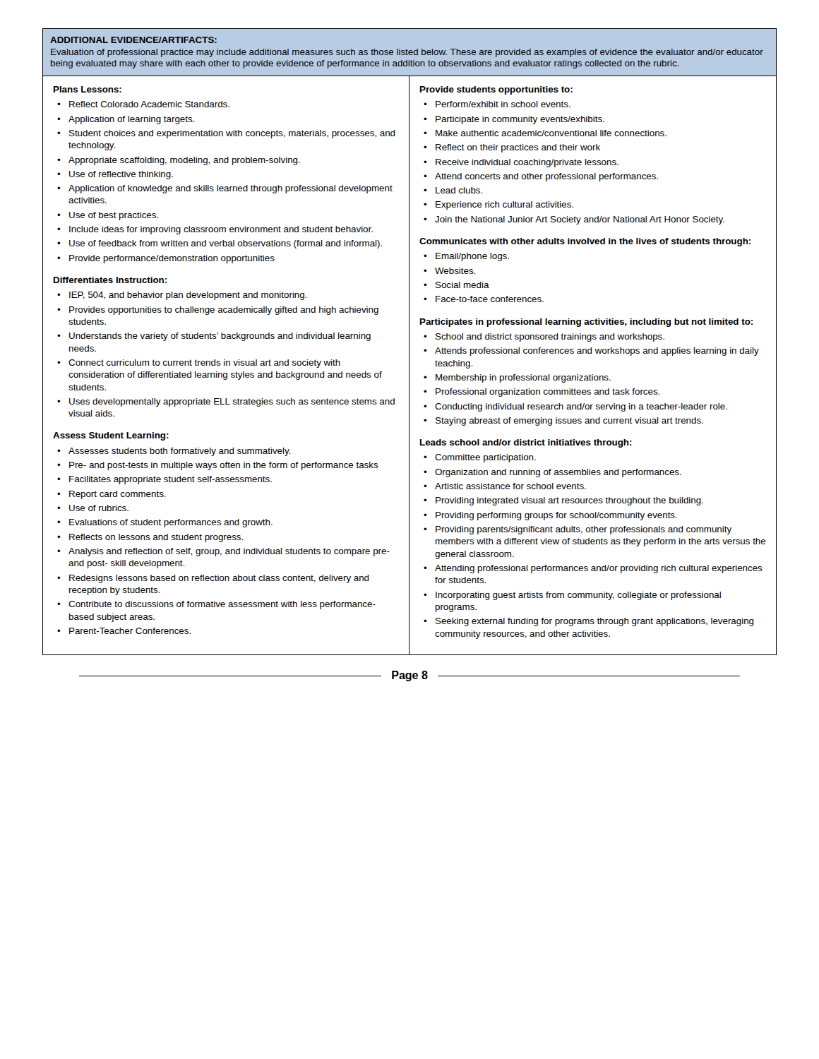ADDITIONAL EVIDENCE/ARTIFACTS:
Evaluation of professional practice may include additional measures such as those listed below. These are provided as examples of evidence the evaluator and/or educator being evaluated may share with each other to provide evidence of performance in addition to observations and evaluator ratings collected on the rubric.
Plans Lessons:
Reflect Colorado Academic Standards.
Application of learning targets.
Student choices and experimentation with concepts, materials, processes, and technology.
Appropriate scaffolding, modeling, and problem-solving.
Use of reflective thinking.
Application of knowledge and skills learned through professional development activities.
Use of best practices.
Include ideas for improving classroom environment and student behavior.
Use of feedback from written and verbal observations (formal and informal).
Provide performance/demonstration opportunities
Differentiates Instruction:
IEP, 504, and behavior plan development and monitoring.
Provides opportunities to challenge academically gifted and high achieving students.
Understands the variety of students’ backgrounds and individual learning needs.
Connect curriculum to current trends in visual art and society with consideration of differentiated learning styles and background and needs of students.
Uses developmentally appropriate ELL strategies such as sentence stems and visual aids.
Assess Student Learning:
Assesses students both formatively and summatively.
Pre- and post-tests in multiple ways often in the form of performance tasks
Facilitates appropriate student self-assessments.
Report card comments.
Use of rubrics.
Evaluations of student performances and growth.
Reflects on lessons and student progress.
Analysis and reflection of self, group, and individual students to compare pre- and post- skill development.
Redesigns lessons based on reflection about class content, delivery and reception by students.
Contribute to discussions of formative assessment with less performance-based subject areas.
Parent-Teacher Conferences.
Provide students opportunities to:
Perform/exhibit in school events.
Participate in community events/exhibits.
Make authentic academic/conventional life connections.
Reflect on their practices and their work
Receive individual coaching/private lessons.
Attend concerts and other professional performances.
Lead clubs.
Experience rich cultural activities.
Join the National Junior Art Society and/or National Art Honor Society.
Communicates with other adults involved in the lives of students through:
Email/phone logs.
Websites.
Social media
Face-to-face conferences.
Participates in professional learning activities, including but not limited to:
School and district sponsored trainings and workshops.
Attends professional conferences and workshops and applies learning in daily teaching.
Membership in professional organizations.
Professional organization committees and task forces.
Conducting individual research and/or serving in a teacher-leader role.
Staying abreast of emerging issues and current visual art trends.
Leads school and/or district initiatives through:
Committee participation.
Organization and running of assemblies and performances.
Artistic assistance for school events.
Providing integrated visual art resources throughout the building.
Providing performing groups for school/community events.
Providing parents/significant adults, other professionals and community members with a different view of students as they perform in the arts versus the general classroom.
Attending professional performances and/or providing rich cultural experiences for students.
Incorporating guest artists from community, collegiate or professional programs.
Seeking external funding for programs through grant applications, leveraging community resources, and other activities.
Page 8